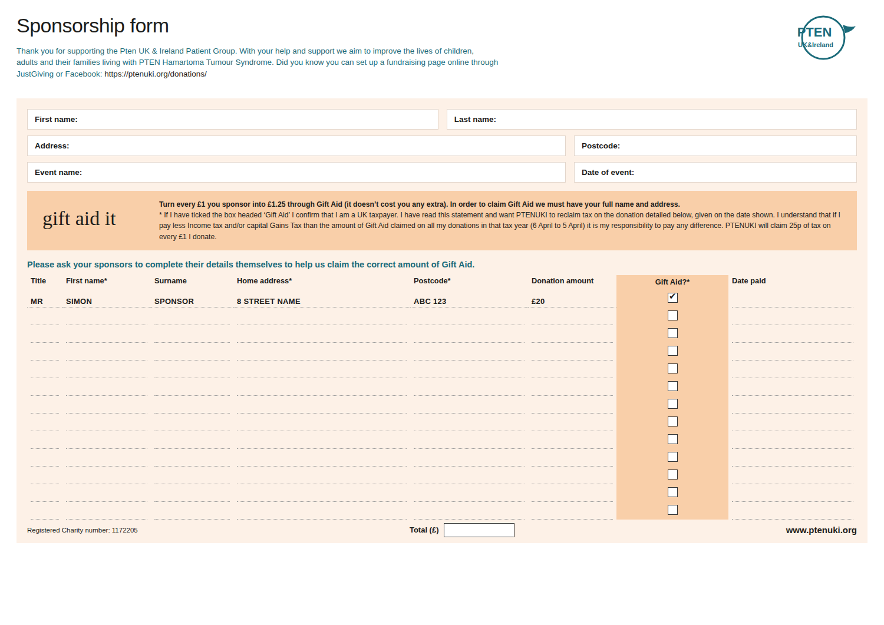Sponsorship form
Thank you for supporting the Pten UK & Ireland Patient Group. With your help and support we aim to improve the lives of children,
adults and their families living with PTEN Hamartoma Tumour Syndrome. Did you know you can set up a fundraising page online through
JustGiving or Facebook: https://ptenuki.org/donations/
PTEN UK&Ireland
First name:
Last name:
Address:
Postcode:
Event name:
Date of event:
gift aid it
Turn every £1 you sponsor into £1.25 through Gift Aid (it doesn’t cost you any extra). In order to claim Gift Aid we must have your full name and address.
* If I have ticked the box headed ‘Gift Aid’ I confirm that I am a UK taxpayer. I have read this statement and want PTENUKI to reclaim tax on the donation detailed below, given on the date shown. I understand that if I pay less Income tax and/or capital Gains Tax than the amount of Gift Aid claimed on all my donations in that tax year (6 April to 5 April) it is my responsibility to pay any difference. PTENUKI will claim 25p of tax on every £1 I donate.
Please ask your sponsors to complete their details themselves to help us claim the correct amount of Gift Aid.
| Title | First name* | Surname | Home address* | Postcode* | Donation amount | Gift Aid?* | Date paid |
| --- | --- | --- | --- | --- | --- | --- | --- |
| MR | SIMON | SPONSOR | 8 STREET NAME | ABC 123 | £20 | | |
Registered Charity number: 1172205
Total (£)
www.ptenuki.org